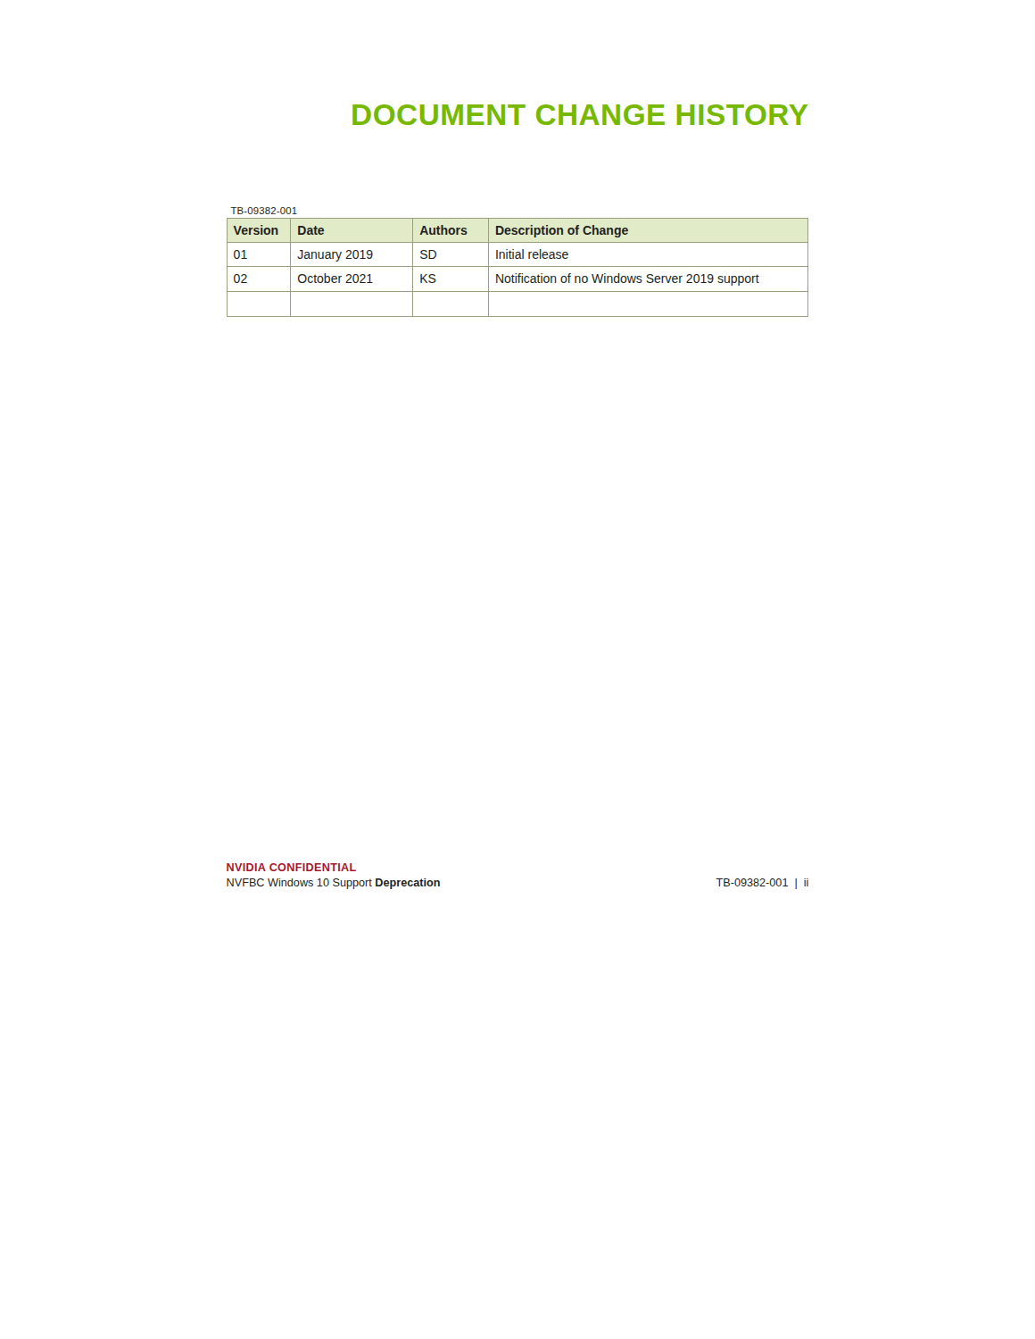DOCUMENT CHANGE HISTORY
TB-09382-001
| Version | Date | Authors | Description of Change |
| --- | --- | --- | --- |
| 01 | January 2019 | SD | Initial release |
| 02 | October 2021 | KS | Notification of no Windows Server 2019 support |
NVIDIA CONFIDENTIAL
NVFBC Windows 10 Support Deprecation
TB-09382-001 | ii